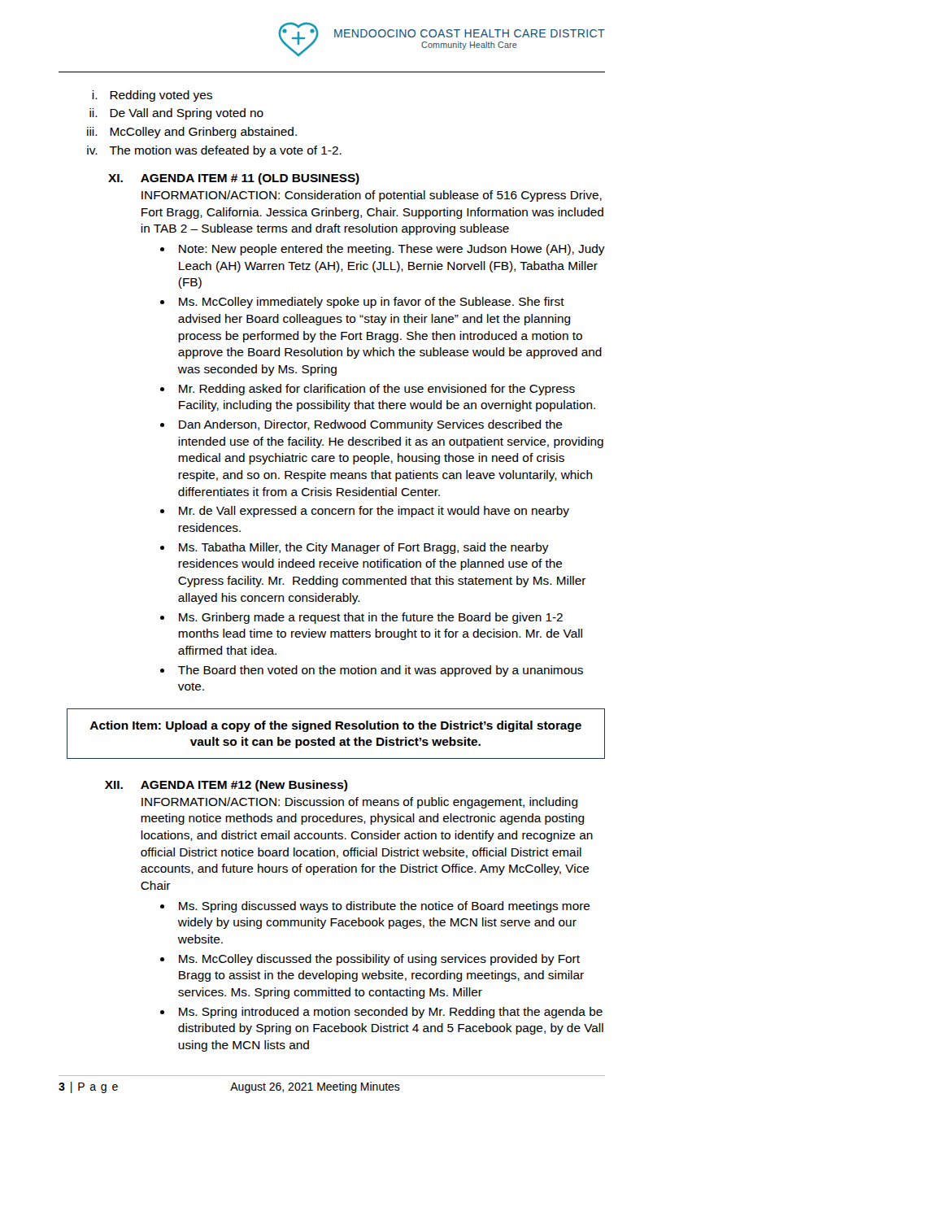MENDOOCINO COAST HEALTH CARE DISTRICT
Community Health Care
Redding voted yes
De Vall and Spring voted no
McColley and Grinberg abstained.
The motion was defeated by a vote of 1-2.
XI. AGENDA ITEM # 11 (OLD BUSINESS)
INFORMATION/ACTION: Consideration of potential sublease of 516 Cypress Drive, Fort Bragg, California. Jessica Grinberg, Chair. Supporting Information was included in TAB 2 – Sublease terms and draft resolution approving sublease
Note: New people entered the meeting. These were Judson Howe (AH), Judy Leach (AH) Warren Tetz (AH), Eric (JLL), Bernie Norvell (FB), Tabatha Miller (FB)
Ms. McColley immediately spoke up in favor of the Sublease. She first advised her Board colleagues to “stay in their lane” and let the planning process be performed by the Fort Bragg. She then introduced a motion to approve the Board Resolution by which the sublease would be approved and was seconded by Ms. Spring
Mr. Redding asked for clarification of the use envisioned for the Cypress Facility, including the possibility that there would be an overnight population.
Dan Anderson, Director, Redwood Community Services described the intended use of the facility. He described it as an outpatient service, providing medical and psychiatric care to people, housing those in need of crisis respite, and so on. Respite means that patients can leave voluntarily, which differentiates it from a Crisis Residential Center.
Mr. de Vall expressed a concern for the impact it would have on nearby residences.
Ms. Tabatha Miller, the City Manager of Fort Bragg, said the nearby residences would indeed receive notification of the planned use of the Cypress facility. Mr. Redding commented that this statement by Ms. Miller allayed his concern considerably.
Ms. Grinberg made a request that in the future the Board be given 1-2 months lead time to review matters brought to it for a decision. Mr. de Vall affirmed that idea.
The Board then voted on the motion and it was approved by a unanimous vote.
Action Item: Upload a copy of the signed Resolution to the District’s digital storage vault so it can be posted at the District’s website.
XII. AGENDA ITEM #12 (New Business)
INFORMATION/ACTION: Discussion of means of public engagement, including meeting notice methods and procedures, physical and electronic agenda posting locations, and district email accounts. Consider action to identify and recognize an official District notice board location, official District website, official District email accounts, and future hours of operation for the District Office. Amy McColley, Vice Chair
Ms. Spring discussed ways to distribute the notice of Board meetings more widely by using community Facebook pages, the MCN list serve and our website.
Ms. McColley discussed the possibility of using services provided by Fort Bragg to assist in the developing website, recording meetings, and similar services. Ms. Spring committed to contacting Ms. Miller
Ms. Spring introduced a motion seconded by Mr. Redding that the agenda be distributed by Spring on Facebook District 4 and 5 Facebook page, by de Vall using the MCN lists and
3 | P a g e
August 26, 2021 Meeting Minutes